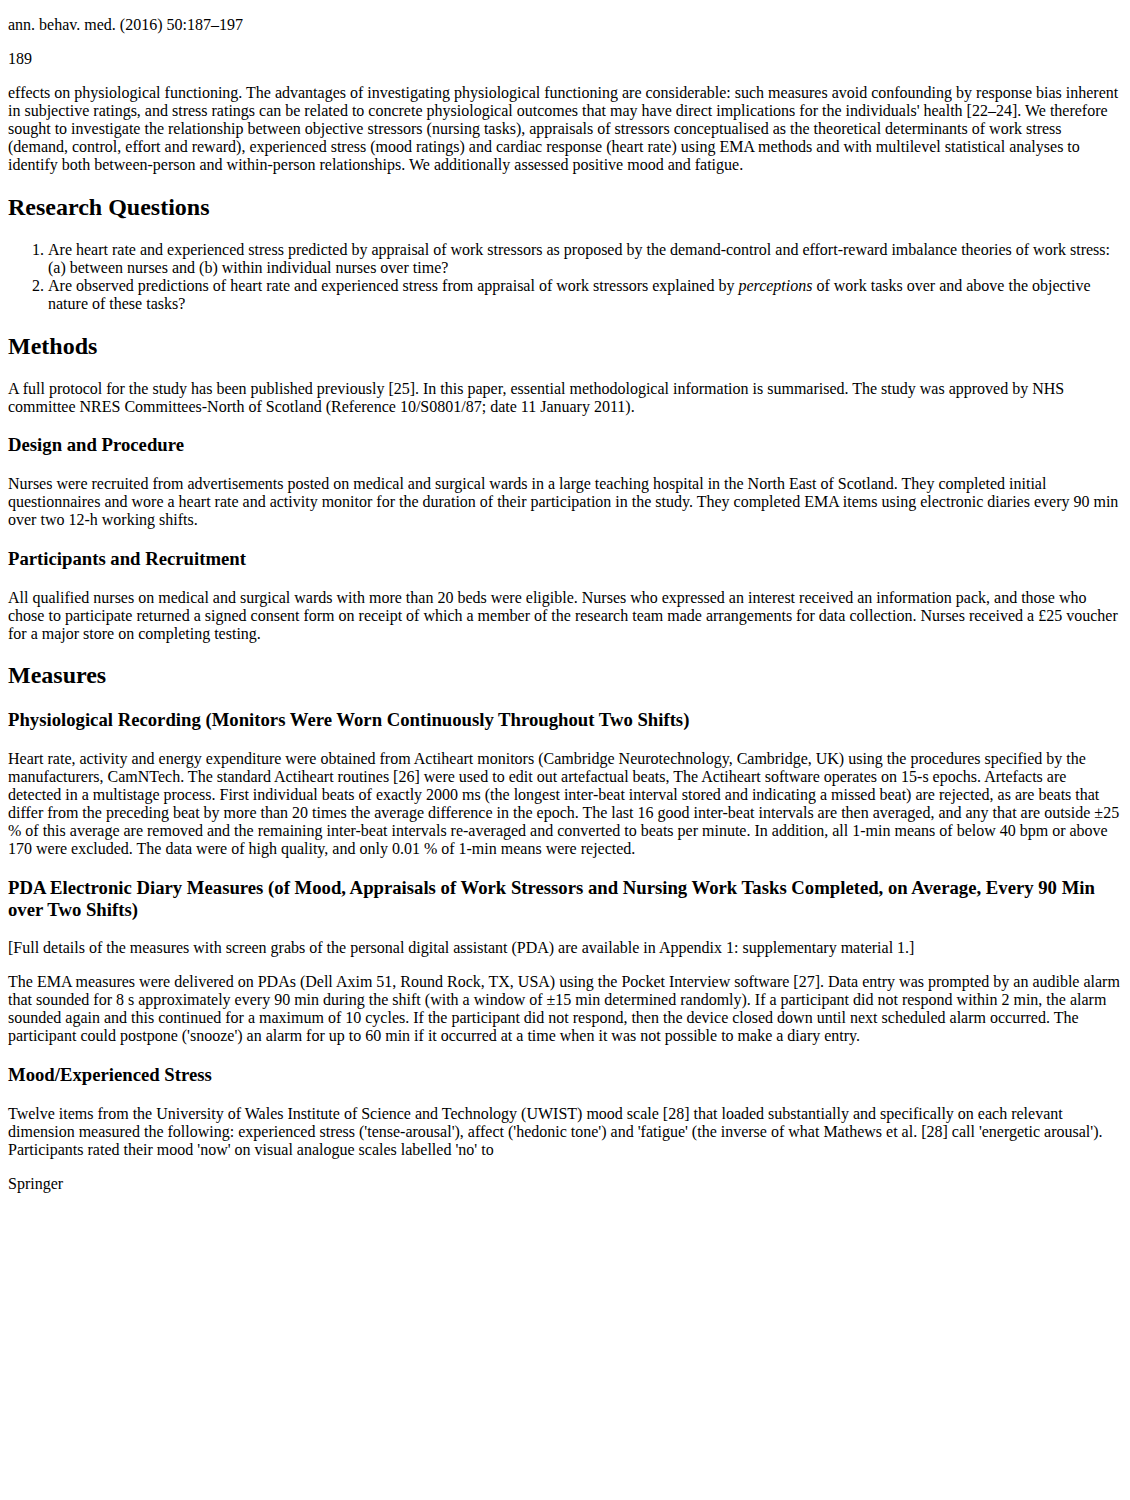ann. behav. med. (2016) 50:187–197
189
effects on physiological functioning. The advantages of investigating physiological functioning are considerable: such measures avoid confounding by response bias inherent in subjective ratings, and stress ratings can be related to concrete physiological outcomes that may have direct implications for the individuals' health [22–24]. We therefore sought to investigate the relationship between objective stressors (nursing tasks), appraisals of stressors conceptualised as the theoretical determinants of work stress (demand, control, effort and reward), experienced stress (mood ratings) and cardiac response (heart rate) using EMA methods and with multilevel statistical analyses to identify both between-person and within-person relationships. We additionally assessed positive mood and fatigue.
Research Questions
Are heart rate and experienced stress predicted by appraisal of work stressors as proposed by the demand-control and effort-reward imbalance theories of work stress: (a) between nurses and (b) within individual nurses over time?
Are observed predictions of heart rate and experienced stress from appraisal of work stressors explained by perceptions of work tasks over and above the objective nature of these tasks?
Methods
A full protocol for the study has been published previously [25]. In this paper, essential methodological information is summarised. The study was approved by NHS committee NRES Committees-North of Scotland (Reference 10/S0801/87; date 11 January 2011).
Design and Procedure
Nurses were recruited from advertisements posted on medical and surgical wards in a large teaching hospital in the North East of Scotland. They completed initial questionnaires and wore a heart rate and activity monitor for the duration of their participation in the study. They completed EMA items using electronic diaries every 90 min over two 12-h working shifts.
Participants and Recruitment
All qualified nurses on medical and surgical wards with more than 20 beds were eligible. Nurses who expressed an interest received an information pack, and those who chose to participate returned a signed consent form on receipt of which a member of the research team made arrangements for data collection. Nurses received a £25 voucher for a major store on completing testing.
Measures
Physiological Recording (Monitors Were Worn Continuously Throughout Two Shifts)
Heart rate, activity and energy expenditure were obtained from Actiheart monitors (Cambridge Neurotechnology, Cambridge, UK) using the procedures specified by the manufacturers, CamNTech. The standard Actiheart routines [26] were used to edit out artefactual beats, The Actiheart software operates on 15-s epochs. Artefacts are detected in a multistage process. First individual beats of exactly 2000 ms (the longest inter-beat interval stored and indicating a missed beat) are rejected, as are beats that differ from the preceding beat by more than 20 times the average difference in the epoch. The last 16 good inter-beat intervals are then averaged, and any that are outside ±25 % of this average are removed and the remaining inter-beat intervals re-averaged and converted to beats per minute. In addition, all 1-min means of below 40 bpm or above 170 were excluded. The data were of high quality, and only 0.01 % of 1-min means were rejected.
PDA Electronic Diary Measures (of Mood, Appraisals of Work Stressors and Nursing Work Tasks Completed, on Average, Every 90 Min over Two Shifts)
[Full details of the measures with screen grabs of the personal digital assistant (PDA) are available in Appendix 1: supplementary material 1.]
The EMA measures were delivered on PDAs (Dell Axim 51, Round Rock, TX, USA) using the Pocket Interview software [27]. Data entry was prompted by an audible alarm that sounded for 8 s approximately every 90 min during the shift (with a window of ±15 min determined randomly). If a participant did not respond within 2 min, the alarm sounded again and this continued for a maximum of 10 cycles. If the participant did not respond, then the device closed down until next scheduled alarm occurred. The participant could postpone ('snooze') an alarm for up to 60 min if it occurred at a time when it was not possible to make a diary entry.
Mood/Experienced Stress
Twelve items from the University of Wales Institute of Science and Technology (UWIST) mood scale [28] that loaded substantially and specifically on each relevant dimension measured the following: experienced stress ('tense-arousal'), affect ('hedonic tone') and 'fatigue' (the inverse of what Mathews et al. [28] call 'energetic arousal'). Participants rated their mood 'now' on visual analogue scales labelled 'no' to
Springer